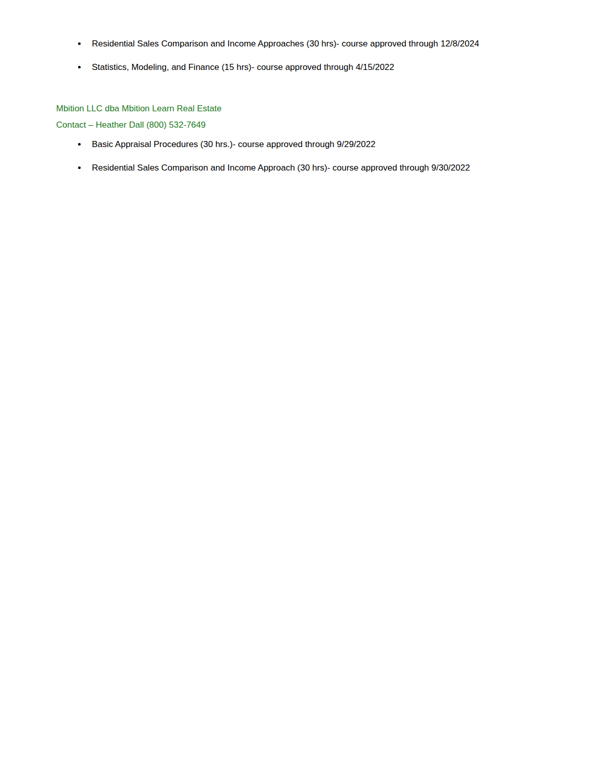Residential Sales Comparison and Income Approaches (30 hrs)- course approved through 12/8/2024
Statistics, Modeling, and Finance (15 hrs)- course approved through 4/15/2022
Mbition LLC dba Mbition Learn Real Estate
Contact – Heather Dall (800) 532-7649
Basic Appraisal Procedures (30 hrs.)- course approved through 9/29/2022
Residential Sales Comparison and Income Approach (30 hrs)- course approved through 9/30/2022